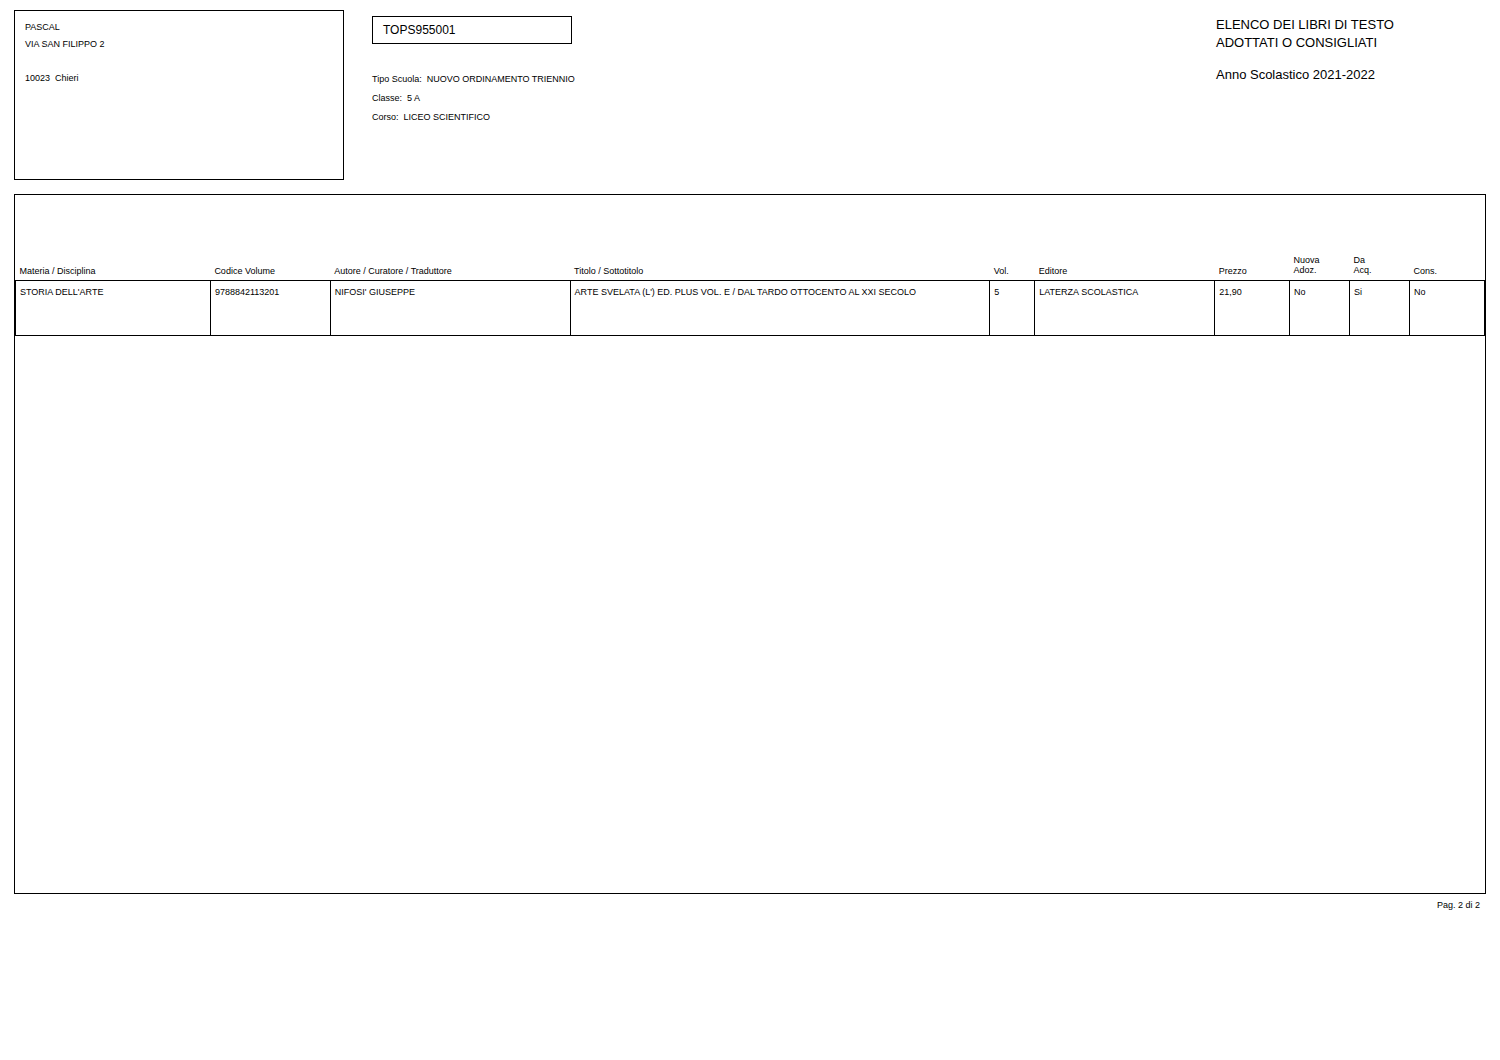PASCAL
VIA SAN FILIPPO 2
10023 Chieri
TOPS955001
Tipo Scuola: NUOVO ORDINAMENTO TRIENNIO
Classe: 5 A
Corso: LICEO SCIENTIFICO
ELENCO DEI LIBRI DI TESTO
ADOTTATI O CONSIGLIATI
Anno Scolastico 2021-2022
| Materia / Disciplina | Codice Volume | Autore / Curatore / Traduttore | Titolo / Sottotitolo | Vol. | Editore | Prezzo | Nuova Adoz. | Da Acq. | Cons. |
| --- | --- | --- | --- | --- | --- | --- | --- | --- | --- |
| STORIA DELL'ARTE | 9788842113201 | NIFOSI' GIUSEPPE | ARTE SVELATA (L') ED. PLUS VOL. E / DAL TARDO OTTOCENTO AL XXI SECOLO | 5 | LATERZA SCOLASTICA | 21,90 | No | Si | No |
Pag. 2 di 2